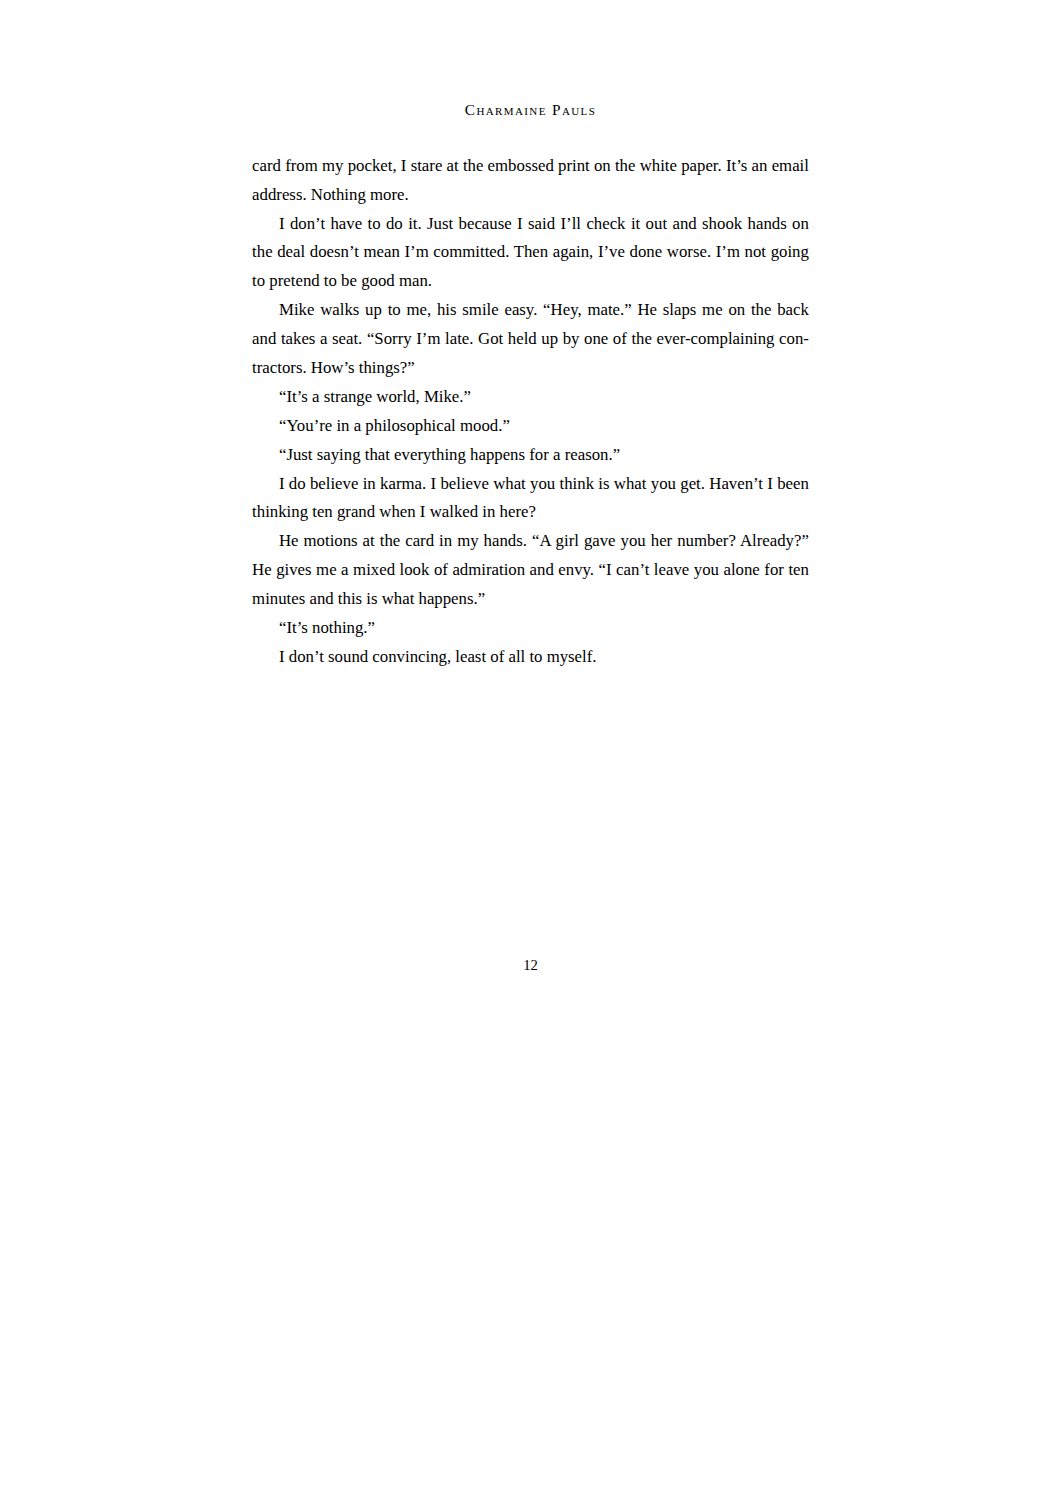Charmaine Pauls
card from my pocket, I stare at the embossed print on the white paper. It’s an email address. Nothing more.
I don’t have to do it. Just because I said I’ll check it out and shook hands on the deal doesn’t mean I’m committed. Then again, I’ve done worse. I’m not going to pretend to be good man.
Mike walks up to me, his smile easy. “Hey, mate.” He slaps me on the back and takes a seat. “Sorry I’m late. Got held up by one of the ever-complaining contractors. How’s things?”
“It’s a strange world, Mike.”
“You’re in a philosophical mood.”
“Just saying that everything happens for a reason.”
I do believe in karma. I believe what you think is what you get. Haven’t I been thinking ten grand when I walked in here?
He motions at the card in my hands. “A girl gave you her number? Already?” He gives me a mixed look of admiration and envy. “I can’t leave you alone for ten minutes and this is what happens.”
“It’s nothing.”
I don’t sound convincing, least of all to myself.
12